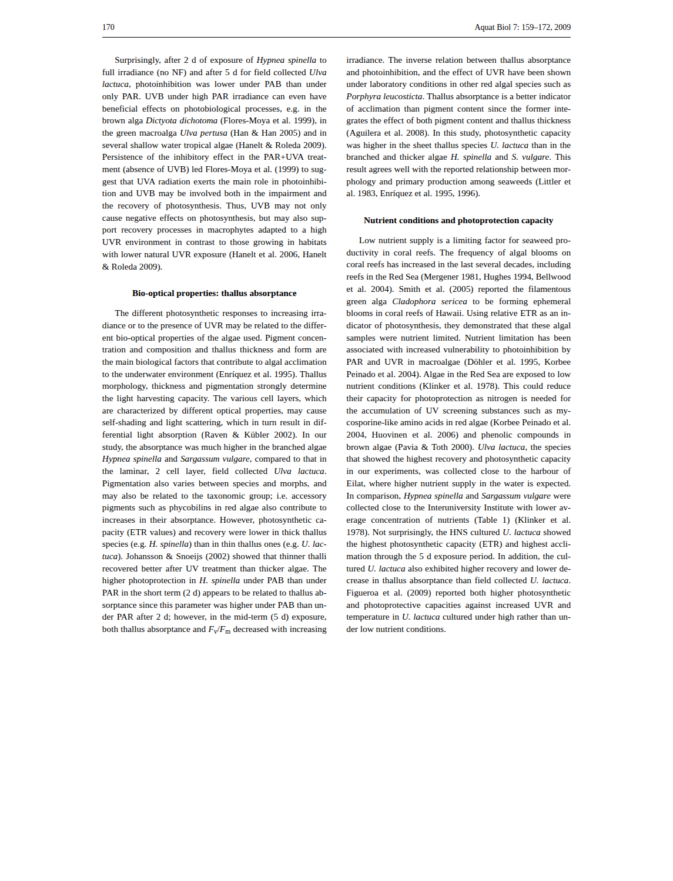170 Aquat Biol 7: 159–172, 2009
Surprisingly, after 2 d of exposure of Hypnea spinella to full irradiance (no NF) and after 5 d for field collected Ulva lactuca, photoinhibition was lower under PAB than under only PAR. UVB under high PAR irradiance can even have beneficial effects on photobiological processes, e.g. in the brown alga Dictyota dichotoma (Flores-Moya et al. 1999), in the green macroalga Ulva pertusa (Han & Han 2005) and in several shallow water tropical algae (Hanelt & Roleda 2009). Persistence of the inhibitory effect in the PAR+UVA treatment (absence of UVB) led Flores-Moya et al. (1999) to suggest that UVA radiation exerts the main role in photoinhibition and UVB may be involved both in the impairment and the recovery of photosynthesis. Thus, UVB may not only cause negative effects on photosynthesis, but may also support recovery processes in macrophytes adapted to a high UVR environment in contrast to those growing in habitats with lower natural UVR exposure (Hanelt et al. 2006, Hanelt & Roleda 2009).
Bio-optical properties: thallus absorptance
The different photosynthetic responses to increasing irradiance or to the presence of UVR may be related to the different bio-optical properties of the algae used. Pigment concentration and composition and thallus thickness and form are the main biological factors that contribute to algal acclimation to the underwater environment (Enríquez et al. 1995). Thallus morphology, thickness and pigmentation strongly determine the light harvesting capacity. The various cell layers, which are characterized by different optical properties, may cause self-shading and light scattering, which in turn result in differential light absorption (Raven & Kübler 2002). In our study, the absorptance was much higher in the branched algae Hypnea spinella and Sargassum vulgare, compared to that in the laminar, 2 cell layer, field collected Ulva lactuca. Pigmentation also varies between species and morphs, and may also be related to the taxonomic group; i.e. accessory pigments such as phycobilins in red algae also contribute to increases in their absorptance. However, photosynthetic capacity (ETR values) and recovery were lower in thick thallus species (e.g. H. spinella) than in thin thallus ones (e.g. U. lactuca). Johansson & Snoeijs (2002) showed that thinner thalli recovered better after UV treatment than thicker algae. The higher photoprotection in H. spinella under PAB than under PAR in the short term (2 d) appears to be related to thallus absorptance since this parameter was higher under PAB than under PAR after 2 d; however, in the mid-term (5 d) exposure, both thallus absorptance and Fv/Fm decreased with increasing irradiance. The inverse relation between thallus absorptance and photoinhibition, and the effect of UVR have been shown under laboratory conditions in other red algal species such as Porphyra leucosticta. Thallus absorptance is a better indicator of acclimation than pigment content since the former integrates the effect of both pigment content and thallus thickness (Aguilera et al. 2008). In this study, photosynthetic capacity was higher in the sheet thallus species U. lactuca than in the branched and thicker algae H. spinella and S. vulgare. This result agrees well with the reported relationship between morphology and primary production among seaweeds (Littler et al. 1983, Enríquez et al. 1995, 1996).
Nutrient conditions and photoprotection capacity
Low nutrient supply is a limiting factor for seaweed productivity in coral reefs. The frequency of algal blooms on coral reefs has increased in the last several decades, including reefs in the Red Sea (Mergener 1981, Hughes 1994, Bellwood et al. 2004). Smith et al. (2005) reported the filamentous green alga Cladophora sericea to be forming ephemeral blooms in coral reefs of Hawaii. Using relative ETR as an indicator of photosynthesis, they demonstrated that these algal samples were nutrient limited. Nutrient limitation has been associated with increased vulnerability to photoinhibition by PAR and UVR in macroalgae (Döhler et al. 1995, Korbee Peinado et al. 2004). Algae in the Red Sea are exposed to low nutrient conditions (Klinker et al. 1978). This could reduce their capacity for photoprotection as nitrogen is needed for the accumulation of UV screening substances such as mycosporine-like amino acids in red algae (Korbee Peinado et al. 2004, Huovinen et al. 2006) and phenolic compounds in brown algae (Pavia & Toth 2000). Ulva lactuca, the species that showed the highest recovery and photosynthetic capacity in our experiments, was collected close to the harbour of Eilat, where higher nutrient supply in the water is expected. In comparison, Hypnea spinella and Sargassum vulgare were collected close to the Interuniversity Institute with lower average concentration of nutrients (Table 1) (Klinker et al. 1978). Not surprisingly, the HNS cultured U. lactuca showed the highest photosynthetic capacity (ETR) and highest acclimation through the 5 d exposure period. In addition, the cultured U. lactuca also exhibited higher recovery and lower decrease in thallus absorptance than field collected U. lactuca. Figueroa et al. (2009) reported both higher photosynthetic and photoprotective capacities against increased UVR and temperature in U. lactuca cultured under high rather than under low nutrient conditions.